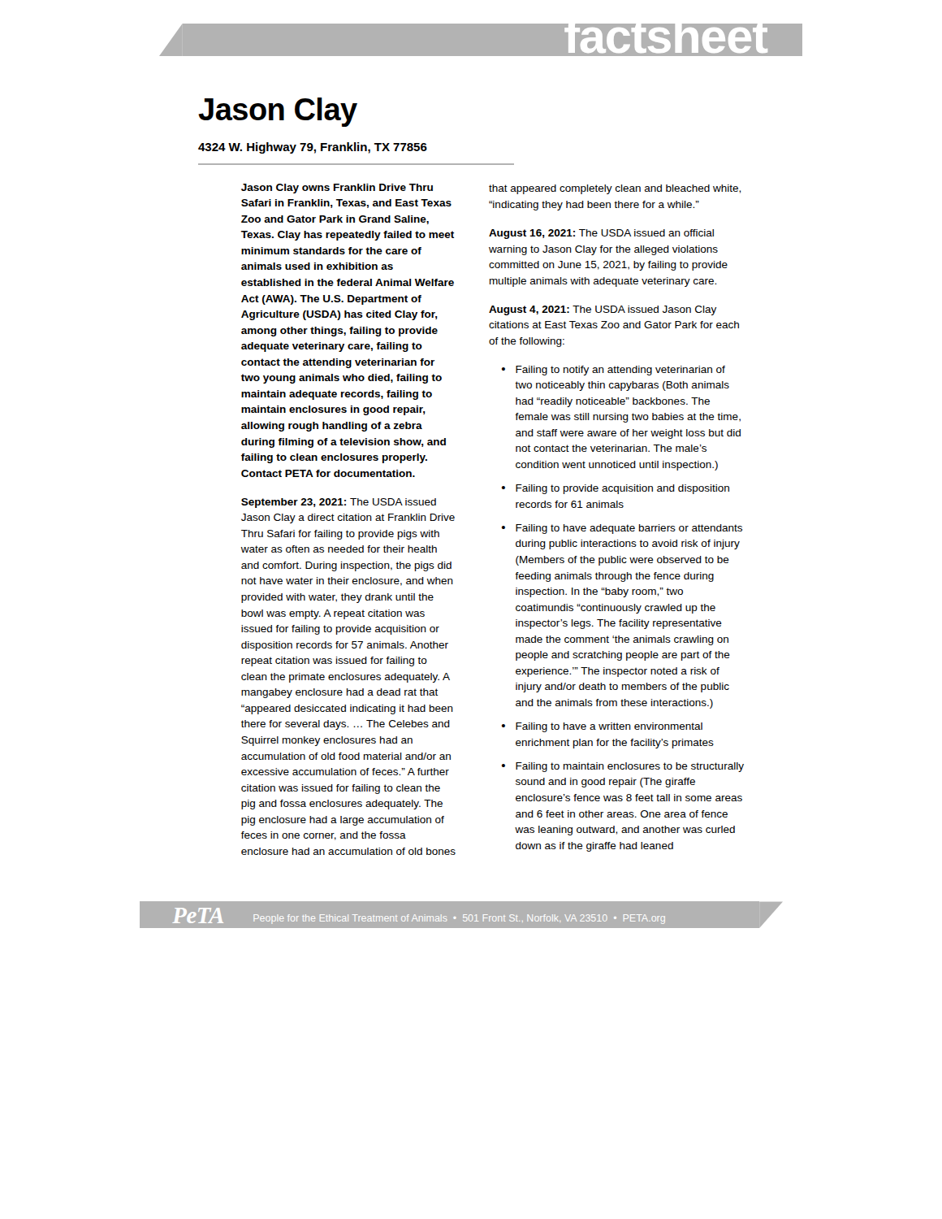factsheet
Jason Clay
4324 W. Highway 79, Franklin, TX 77856
Jason Clay owns Franklin Drive Thru Safari in Franklin, Texas, and East Texas Zoo and Gator Park in Grand Saline, Texas. Clay has repeatedly failed to meet minimum standards for the care of animals used in exhibition as established in the federal Animal Welfare Act (AWA). The U.S. Department of Agriculture (USDA) has cited Clay for, among other things, failing to provide adequate veterinary care, failing to contact the attending veterinarian for two young animals who died, failing to maintain adequate records, failing to maintain enclosures in good repair, allowing rough handling of a zebra during filming of a television show, and failing to clean enclosures properly. Contact PETA for documentation.
September 23, 2021: The USDA issued Jason Clay a direct citation at Franklin Drive Thru Safari for failing to provide pigs with water as often as needed for their health and comfort. During inspection, the pigs did not have water in their enclosure, and when provided with water, they drank until the bowl was empty. A repeat citation was issued for failing to provide acquisition or disposition records for 57 animals. Another repeat citation was issued for failing to clean the primate enclosures adequately. A mangabey enclosure had a dead rat that “appeared desiccated indicating it had been there for several days. … The Celebes and Squirrel monkey enclosures had an accumulation of old food material and/or an excessive accumulation of feces.” A further citation was issued for failing to clean the pig and fossa enclosures adequately. The pig enclosure had a large accumulation of feces in one corner, and the fossa enclosure had an accumulation of old bones
that appeared completely clean and bleached white, “indicating they had been there for a while.”
August 16, 2021: The USDA issued an official warning to Jason Clay for the alleged violations committed on June 15, 2021, by failing to provide multiple animals with adequate veterinary care.
August 4, 2021: The USDA issued Jason Clay citations at East Texas Zoo and Gator Park for each of the following:
Failing to notify an attending veterinarian of two noticeably thin capybaras (Both animals had “readily noticeable” backbones. The female was still nursing two babies at the time, and staff were aware of her weight loss but did not contact the veterinarian. The male’s condition went unnoticed until inspection.)
Failing to provide acquisition and disposition records for 61 animals
Failing to have adequate barriers or attendants during public interactions to avoid risk of injury (Members of the public were observed to be feeding animals through the fence during inspection. In the “baby room,” two coatimundis “continuously crawled up the inspector’s legs. The facility representative made the comment ‘the animals crawling on people and scratching people are part of the experience.’” The inspector noted a risk of injury and/or death to members of the public and the animals from these interactions.)
Failing to have a written environmental enrichment plan for the facility’s primates
Failing to maintain enclosures to be structurally sound and in good repair (The giraffe enclosure’s fence was 8 feet tall in some areas and 6 feet in other areas. One area of fence was leaning outward, and another was curled down as if the giraffe had leaned
PeTA
People for the Ethical Treatment of Animals • 501 Front St., Norfolk, VA 23510 • PETA.org